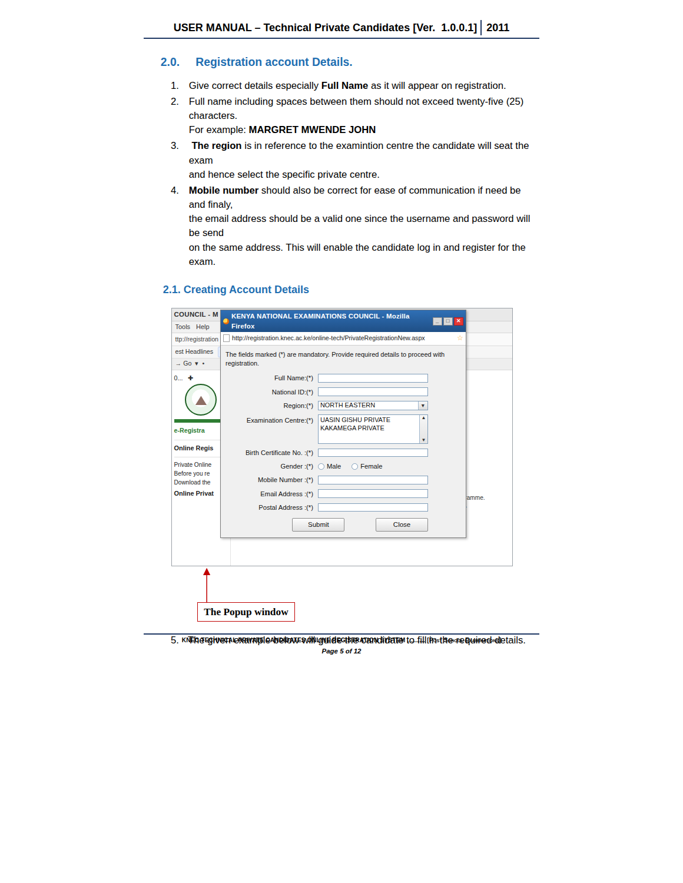USER MANUAL – Technical Private Candidates [Ver. 1.0.0.1]2011
2.0. Registration account Details.
Give correct details especially Full Name as it will appear on registration.
Full name including spaces between them should not exceed twenty-five (25) characters. For example: MARGRET MWENDE JOHN
The region is in reference to the examintion centre the candidate will seat the exam and hence select the specific private centre.
Mobile number should also be correct for ease of communication if need be and finaly, the email address should be a valid one since the username and password will be send on the same address. This will enable the candidate log in and register for the exam.
2.1. Creating Account Details
COUNCIL - M
Tools Help
ttp://registration
est Headlines
→ Go▾•
0... ✚
e-Registra
Online Regis
Private Online
Before you re
Download the
Online Privat
ree movies ● Lea
Council
our examinations programme.
fered on specific dates.
andidate.
em Existing Users
KENYA NATIONAL EXAMINATIONS COUNCIL - Mozilla Firefox _ □ ✕
http://registration.knec.ac.ke/online-tech/PrivateRegistrationNew.aspx ☆
The fields marked (*) are mandatory. Provide required details to proceed with registration.
Full Name:(*)
National ID:(*)
Region:(*)
NORTH EASTERN▼
Examination Centre:(*)
UASIN GISHU PRIVATE
KAKAMEGA PRIVATE
▲▼
Birth Certificate No. :(*)
Gender :(*)
Male Female
Mobile Number :(*)
Email Address :(*)
Postal Address :(*)
Submit
Close
The Popup window
5. The given example below will guide the candidate to fill in the required details.
KNEC TECHNICAL PRIVATE CANDIDATES ONLINE REGISTRATION SYSTEM ……… [Post School Examinations]
Page 5 of 12